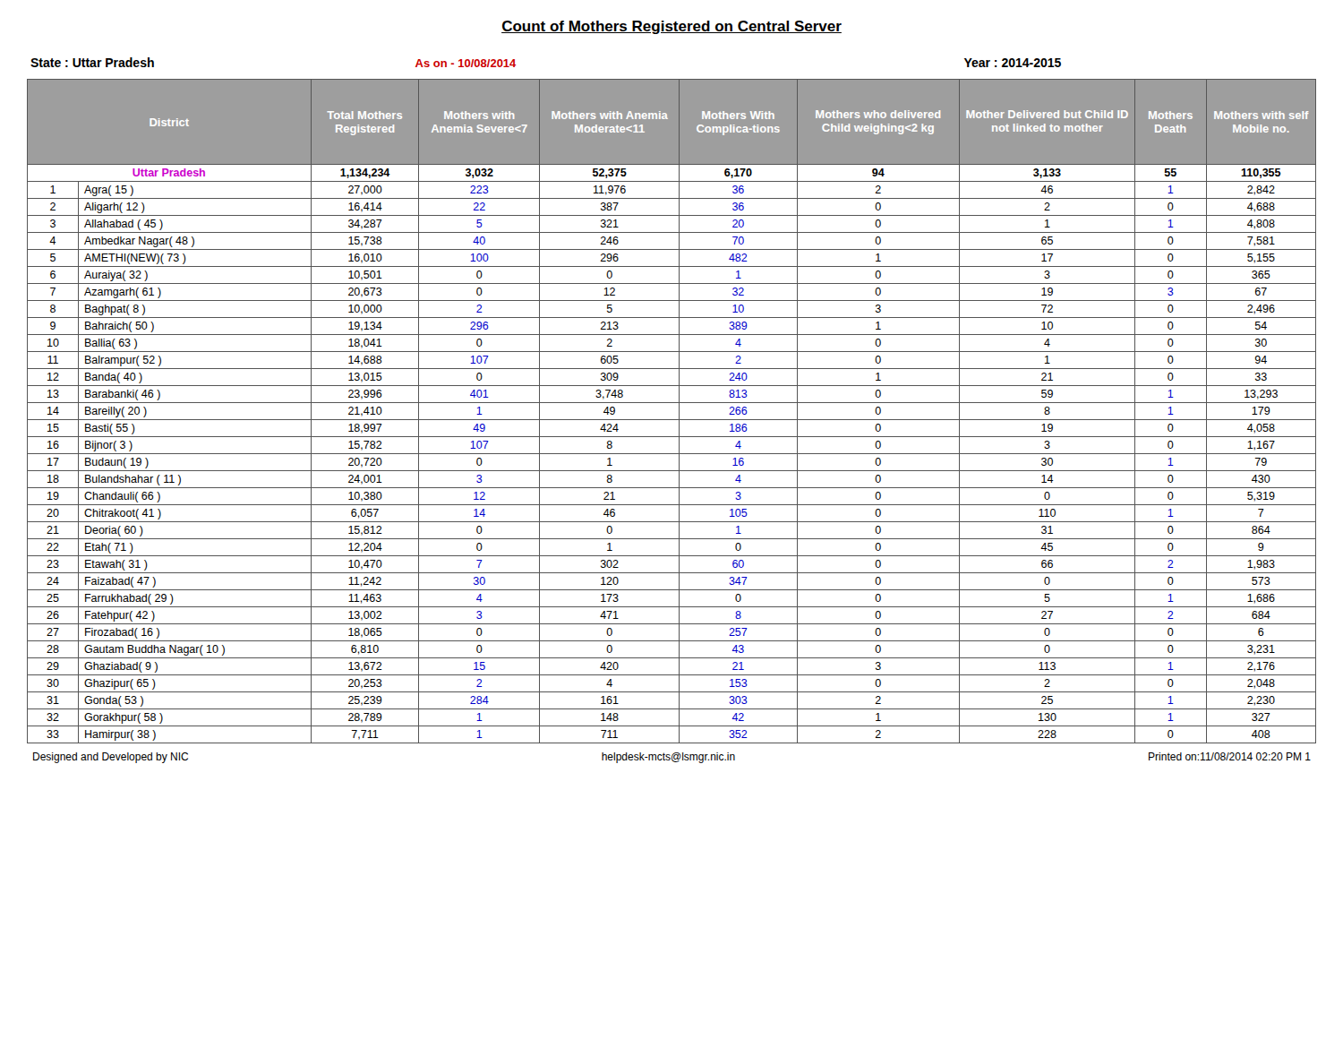Count of Mothers Registered on Central Server
State : Uttar Pradesh
As on - 10/08/2014
Year : 2014-2015
| District | Total Mothers Registered | Mothers with Anemia Severe<7 | Mothers with Anemia Moderate<11 | Mothers With Complica-tions | Mothers who delivered Child weighing<2 kg | Mother Delivered but Child ID not linked to mother | Mothers Death | Mothers with self Mobile no. |
| --- | --- | --- | --- | --- | --- | --- | --- | --- |
| Uttar Pradesh | 1,134,234 | 3,032 | 52,375 | 6,170 | 94 | 3,133 | 55 | 110,355 |
| 1 | Agra( 15 ) | 27,000 | 223 | 11,976 | 36 | 2 | 46 | 1 | 2,842 |
| 2 | Aligarh( 12 ) | 16,414 | 22 | 387 | 36 | 0 | 2 | 0 | 4,688 |
| 3 | Allahabad ( 45 ) | 34,287 | 5 | 321 | 20 | 0 | 1 | 1 | 4,808 |
| 4 | Ambedkar Nagar( 48 ) | 15,738 | 40 | 246 | 70 | 0 | 65 | 0 | 7,581 |
| 5 | AMETHI(NEW)( 73 ) | 16,010 | 100 | 296 | 482 | 1 | 17 | 0 | 5,155 |
| 6 | Auraiya( 32 ) | 10,501 | 0 | 0 | 1 | 0 | 3 | 0 | 365 |
| 7 | Azamgarh( 61 ) | 20,673 | 0 | 12 | 32 | 0 | 19 | 3 | 67 |
| 8 | Baghpat( 8 ) | 10,000 | 2 | 5 | 10 | 3 | 72 | 0 | 2,496 |
| 9 | Bahraich( 50 ) | 19,134 | 296 | 213 | 389 | 1 | 10 | 0 | 54 |
| 10 | Ballia( 63 ) | 18,041 | 0 | 2 | 4 | 0 | 4 | 0 | 30 |
| 11 | Balrampur( 52 ) | 14,688 | 107 | 605 | 2 | 0 | 1 | 0 | 94 |
| 12 | Banda( 40 ) | 13,015 | 0 | 309 | 240 | 1 | 21 | 0 | 33 |
| 13 | Barabanki( 46 ) | 23,996 | 401 | 3,748 | 813 | 0 | 59 | 1 | 13,293 |
| 14 | Bareilly( 20 ) | 21,410 | 1 | 49 | 266 | 0 | 8 | 1 | 179 |
| 15 | Basti( 55 ) | 18,997 | 49 | 424 | 186 | 0 | 19 | 0 | 4,058 |
| 16 | Bijnor( 3 ) | 15,782 | 107 | 8 | 4 | 0 | 3 | 0 | 1,167 |
| 17 | Budaun( 19 ) | 20,720 | 0 | 1 | 16 | 0 | 30 | 1 | 79 |
| 18 | Bulandshahar ( 11 ) | 24,001 | 3 | 8 | 4 | 0 | 14 | 0 | 430 |
| 19 | Chandauli( 66 ) | 10,380 | 12 | 21 | 3 | 0 | 0 | 0 | 5,319 |
| 20 | Chitrakoot( 41 ) | 6,057 | 14 | 46 | 105 | 0 | 110 | 1 | 7 |
| 21 | Deoria( 60 ) | 15,812 | 0 | 0 | 1 | 0 | 31 | 0 | 864 |
| 22 | Etah( 71 ) | 12,204 | 0 | 1 | 0 | 0 | 45 | 0 | 9 |
| 23 | Etawah( 31 ) | 10,470 | 7 | 302 | 60 | 0 | 66 | 2 | 1,983 |
| 24 | Faizabad( 47 ) | 11,242 | 30 | 120 | 347 | 0 | 0 | 0 | 573 |
| 25 | Farrukhabad( 29 ) | 11,463 | 4 | 173 | 0 | 0 | 5 | 1 | 1,686 |
| 26 | Fatehpur( 42 ) | 13,002 | 3 | 471 | 8 | 0 | 27 | 2 | 684 |
| 27 | Firozabad( 16 ) | 18,065 | 0 | 0 | 257 | 0 | 0 | 0 | 6 |
| 28 | Gautam Buddha Nagar( 10 ) | 6,810 | 0 | 0 | 43 | 0 | 0 | 0 | 3,231 |
| 29 | Ghaziabad( 9 ) | 13,672 | 15 | 420 | 21 | 3 | 113 | 1 | 2,176 |
| 30 | Ghazipur( 65 ) | 20,253 | 2 | 4 | 153 | 0 | 2 | 0 | 2,048 |
| 31 | Gonda( 53 ) | 25,239 | 284 | 161 | 303 | 2 | 25 | 1 | 2,230 |
| 32 | Gorakhpur( 58 ) | 28,789 | 1 | 148 | 42 | 1 | 130 | 1 | 327 |
| 33 | Hamirpur( 38 ) | 7,711 | 1 | 711 | 352 | 2 | 228 | 0 | 408 |
Designed and Developed by NIC
helpdesk-mcts@lsmgr.nic.in
Printed on:11/08/2014 02:20 PM 1